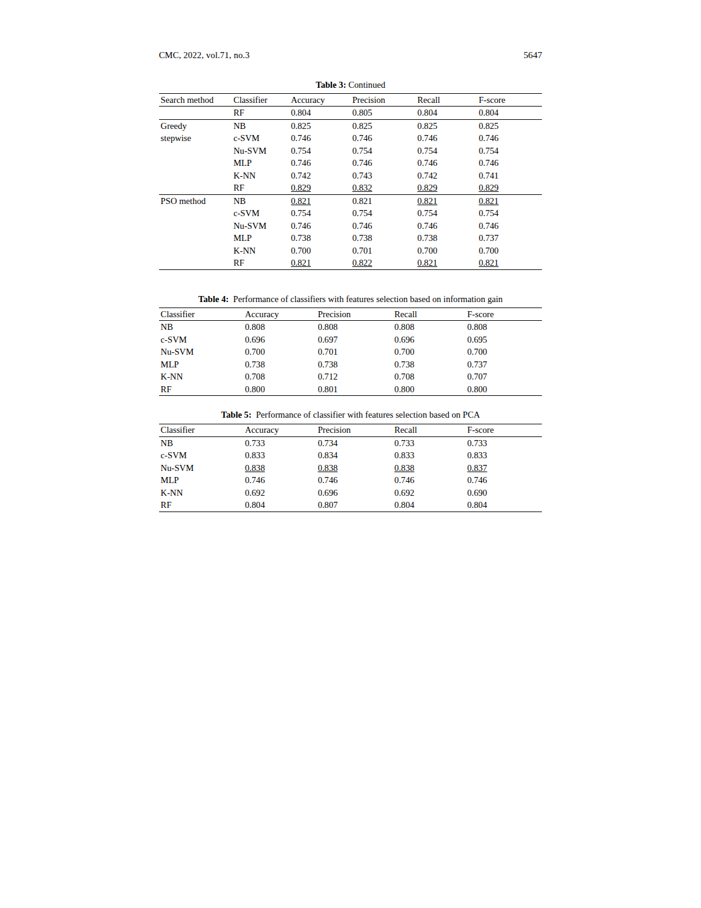CMC, 2022, vol.71, no.3
5647
Table 3: Continued
| Search method | Classifier | Accuracy | Precision | Recall | F-score |
| --- | --- | --- | --- | --- | --- |
| | RF | 0.804 | 0.805 | 0.804 | 0.804 |
| Greedy | NB | 0.825 | 0.825 | 0.825 | 0.825 |
| stepwise | c-SVM | 0.746 | 0.746 | 0.746 | 0.746 |
| | Nu-SVM | 0.754 | 0.754 | 0.754 | 0.754 |
| | MLP | 0.746 | 0.746 | 0.746 | 0.746 |
| | K-NN | 0.742 | 0.743 | 0.742 | 0.741 |
| | RF | 0.829 | 0.832 | 0.829 | 0.829 |
| PSO method | NB | 0.821 | 0.821 | 0.821 | 0.821 |
| | c-SVM | 0.754 | 0.754 | 0.754 | 0.754 |
| | Nu-SVM | 0.746 | 0.746 | 0.746 | 0.746 |
| | MLP | 0.738 | 0.738 | 0.738 | 0.737 |
| | K-NN | 0.700 | 0.701 | 0.700 | 0.700 |
| | RF | 0.821 | 0.822 | 0.821 | 0.821 |
Table 4: Performance of classifiers with features selection based on information gain
| Classifier | Accuracy | Precision | Recall | F-score |
| --- | --- | --- | --- | --- |
| NB | 0.808 | 0.808 | 0.808 | 0.808 |
| c-SVM | 0.696 | 0.697 | 0.696 | 0.695 |
| Nu-SVM | 0.700 | 0.701 | 0.700 | 0.700 |
| MLP | 0.738 | 0.738 | 0.738 | 0.737 |
| K-NN | 0.708 | 0.712 | 0.708 | 0.707 |
| RF | 0.800 | 0.801 | 0.800 | 0.800 |
Table 5: Performance of classifier with features selection based on PCA
| Classifier | Accuracy | Precision | Recall | F-score |
| --- | --- | --- | --- | --- |
| NB | 0.733 | 0.734 | 0.733 | 0.733 |
| c-SVM | 0.833 | 0.834 | 0.833 | 0.833 |
| Nu-SVM | 0.838 | 0.838 | 0.838 | 0.837 |
| MLP | 0.746 | 0.746 | 0.746 | 0.746 |
| K-NN | 0.692 | 0.696 | 0.692 | 0.690 |
| RF | 0.804 | 0.807 | 0.804 | 0.804 |